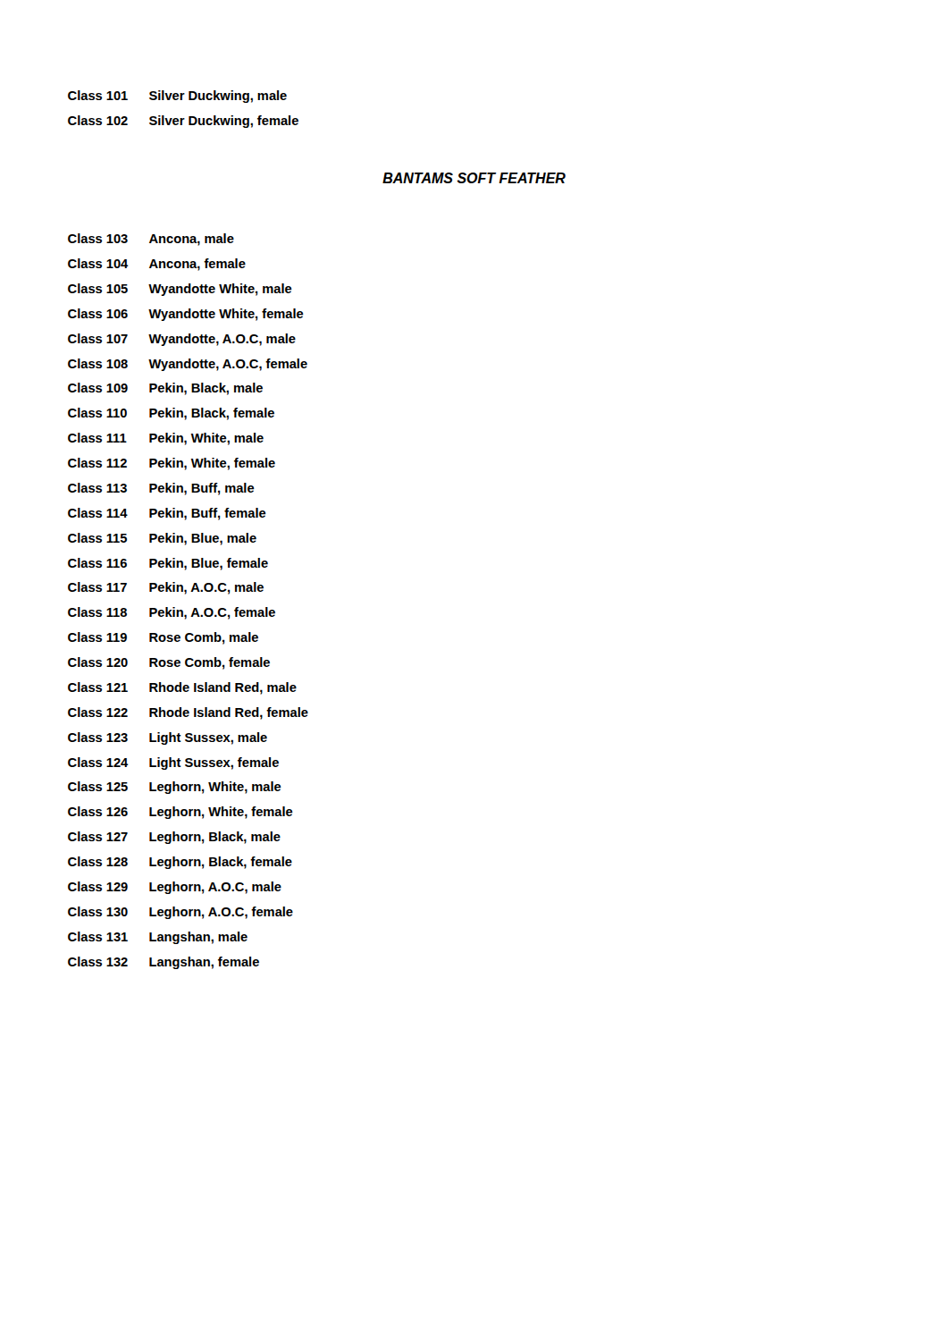Class 101 Silver Duckwing, male
Class 102 Silver Duckwing, female
BANTAMS SOFT FEATHER
Class 103 Ancona, male
Class 104 Ancona, female
Class 105 Wyandotte White, male
Class 106 Wyandotte White, female
Class 107 Wyandotte, A.O.C, male
Class 108 Wyandotte, A.O.C, female
Class 109 Pekin, Black, male
Class 110 Pekin, Black, female
Class 111 Pekin, White, male
Class 112 Pekin, White, female
Class 113 Pekin, Buff, male
Class 114 Pekin, Buff, female
Class 115 Pekin, Blue, male
Class 116 Pekin, Blue, female
Class 117 Pekin, A.O.C, male
Class 118 Pekin, A.O.C, female
Class 119 Rose Comb, male
Class 120 Rose Comb, female
Class 121 Rhode Island Red, male
Class 122 Rhode Island Red, female
Class 123 Light Sussex, male
Class 124 Light Sussex, female
Class 125 Leghorn, White, male
Class 126 Leghorn, White, female
Class 127 Leghorn, Black, male
Class 128 Leghorn, Black, female
Class 129 Leghorn, A.O.C, male
Class 130 Leghorn, A.O.C, female
Class 131 Langshan, male
Class 132 Langshan, female